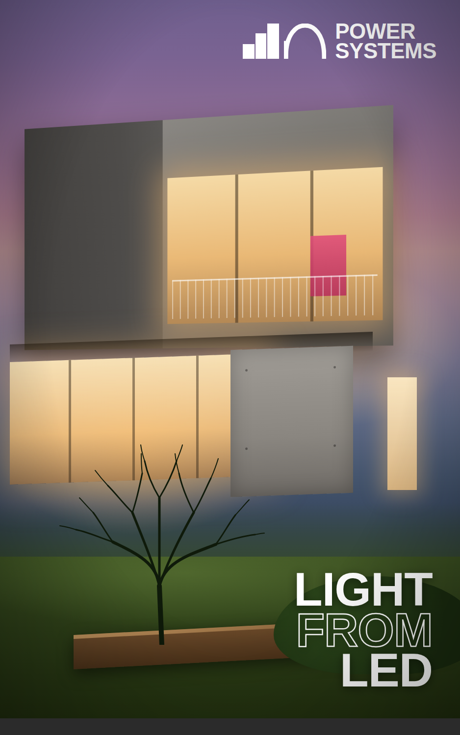Power Systems
Light From LED